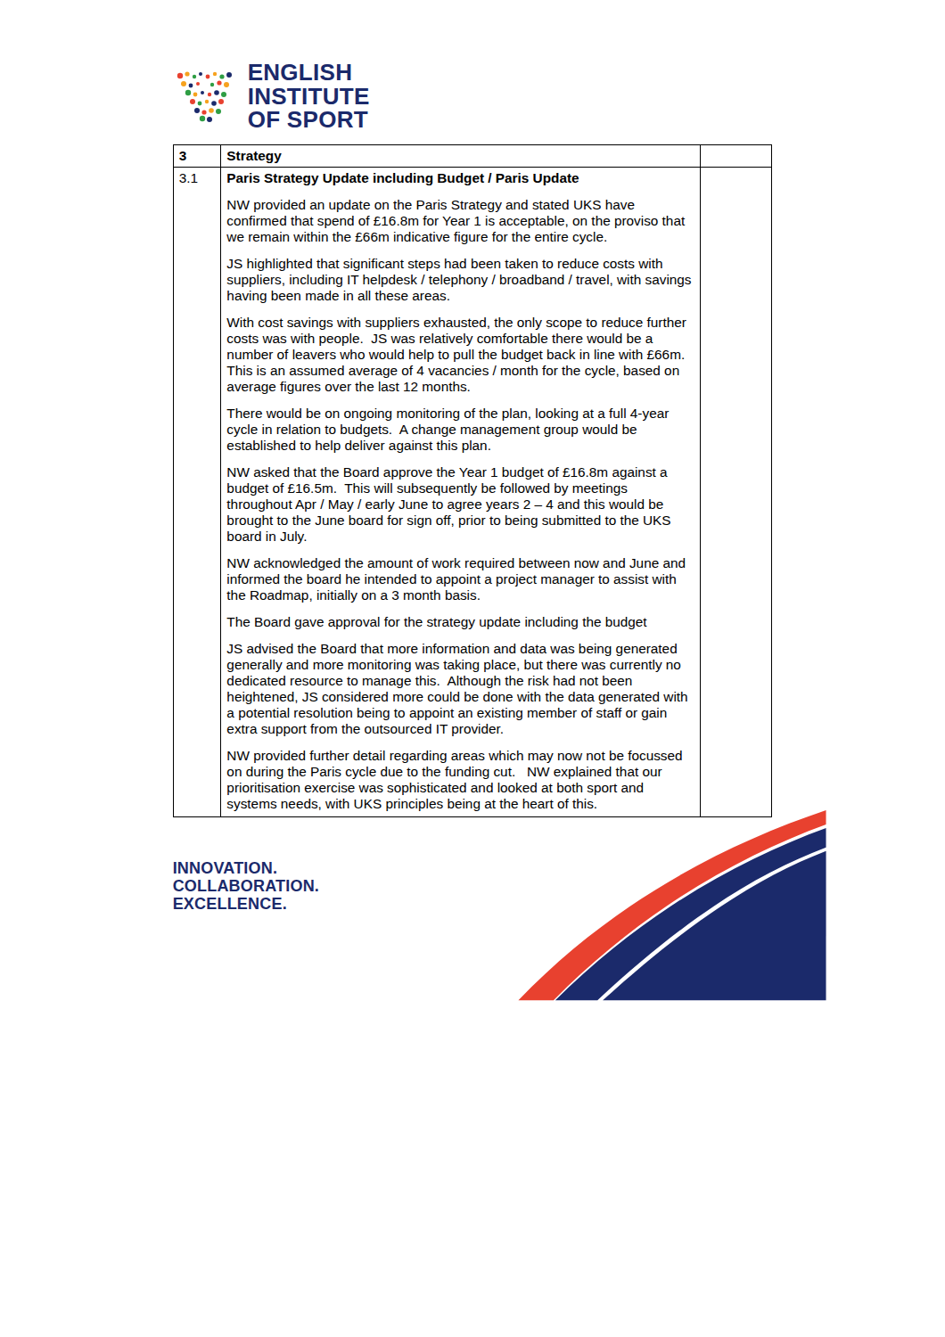ENGLISH INSTITUTE OF SPORT
| 3 | Strategy | |
| 3.1 | Paris Strategy Update including Budget / Paris Update NW provided an update on the Paris Strategy and stated UKS have confirmed that spend of £16.8m for Year 1 is acceptable, on the proviso that we remain within the £66m indicative figure for the entire cycle. JS highlighted that significant steps had been taken to reduce costs with suppliers, including IT helpdesk / telephony / broadband / travel, with savings having been made in all these areas. With cost savings with suppliers exhausted, the only scope to reduce further costs was with people. JS was relatively comfortable there would be a number of leavers who would help to pull the budget back in line with £66m. This is an assumed average of 4 vacancies / month for the cycle, based on average figures over the last 12 months. There would be on ongoing monitoring of the plan, looking at a full 4-year cycle in relation to budgets. A change management group would be established to help deliver against this plan. NW asked that the Board approve the Year 1 budget of £16.8m against a budget of £16.5m. This will subsequently be followed by meetings throughout Apr / May / early June to agree years 2 – 4 and this would be brought to the June board for sign off, prior to being submitted to the UKS board in July. NW acknowledged the amount of work required between now and June and informed the board he intended to appoint a project manager to assist with the Roadmap, initially on a 3 month basis. The Board gave approval for the strategy update including the budget JS advised the Board that more information and data was being generated generally and more monitoring was taking place, but there was currently no dedicated resource to manage this. Although the risk had not been heightened, JS considered more could be done with the data generated with a potential resolution being to appoint an existing member of staff or gain extra support from the outsourced IT provider. NW provided further detail regarding areas which may now not be focussed on during the Paris cycle due to the funding cut. NW explained that our prioritisation exercise was sophisticated and looked at both sport and systems needs, with UKS principles being at the heart of this. | |
INNOVATION. COLLABORATION. EXCELLENCE.